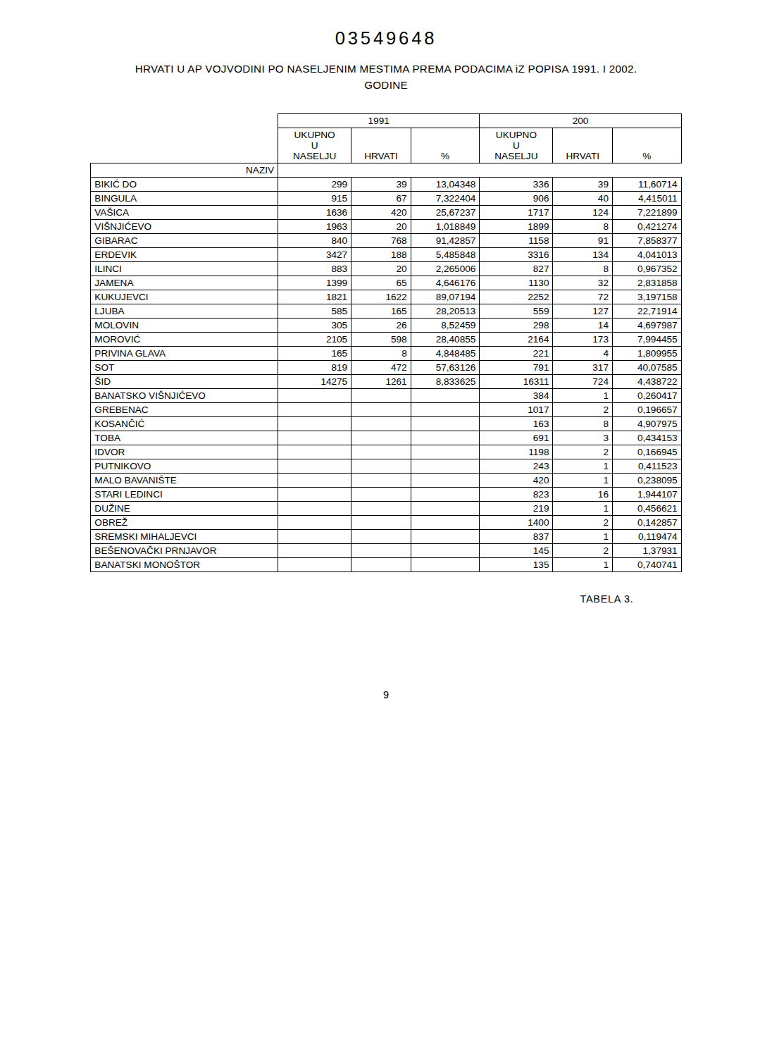03549648
HRVATI U AP VOJVODINI PO NASELJENIM MESTIMA PREMA PODACIMA iZ POPISA 1991. I 2002.
GODINE
| | 1991 | 200 |
| --- | --- | --- |
| | UKUPNO U NASELJU | HRVATI | % | UKUPNO U NASELJU | HRVATI | % |
| NAZIV | | | | | | |
| BIKIĆ DO | 299 | 39 | 13,04348 | 336 | 39 | 11,60714 |
| BINGULA | 915 | 67 | 7,322404 | 906 | 40 | 4,415011 |
| VAŠICA | 1636 | 420 | 25,67237 | 1717 | 124 | 7,221899 |
| VIŠNJIĆEVO | 1963 | 20 | 1,018849 | 1899 | 8 | 0,421274 |
| GIBARAC | 840 | 768 | 91,42857 | 1158 | 91 | 7,858377 |
| ERDEVIK | 3427 | 188 | 5,485848 | 3316 | 134 | 4,041013 |
| ILINCI | 883 | 20 | 2,265006 | 827 | 8 | 0,967352 |
| JAMENA | 1399 | 65 | 4,646176 | 1130 | 32 | 2,831858 |
| KUKUJEVCI | 1821 | 1622 | 89,07194 | 2252 | 72 | 3,197158 |
| LJUBA | 585 | 165 | 28,20513 | 559 | 127 | 22,71914 |
| MOLOVIN | 305 | 26 | 8,52459 | 298 | 14 | 4,697987 |
| MOROVIĆ | 2105 | 598 | 28,40855 | 2164 | 173 | 7,994455 |
| PRIVINA GLAVA | 165 | 8 | 4,848485 | 221 | 4 | 1,809955 |
| SOT | 819 | 472 | 57,63126 | 791 | 317 | 40,07585 |
| ŠID | 14275 | 1261 | 8,833625 | 16311 | 724 | 4,438722 |
| BANATSKO VIŠNJIĆEVO | | | | 384 | 1 | 0,260417 |
| GREBENAC | | | | 1017 | 2 | 0,196657 |
| KOSANČIĆ | | | | 163 | 8 | 4,907975 |
| TOBA | | | | 691 | 3 | 0,434153 |
| IDVOR | | | | 1198 | 2 | 0,166945 |
| PUTNIKOVO | | | | 243 | 1 | 0,411523 |
| MALO BAVANIŠTE | | | | 420 | 1 | 0,238095 |
| STARI LEDINCI | | | | 823 | 16 | 1,944107 |
| DUŽINE | | | | 219 | 1 | 0,456621 |
| OBREŽ | | | | 1400 | 2 | 0,142857 |
| SREMSKI MIHALJEVCI | | | | 837 | 1 | 0,119474 |
| BEŠENOVAČKI PRNJAVOR | | | | 145 | 2 | 1,37931 |
| BANATSKI MONOŠTOR | | | | 135 | 1 | 0,740741 |
TABELA 3.
9